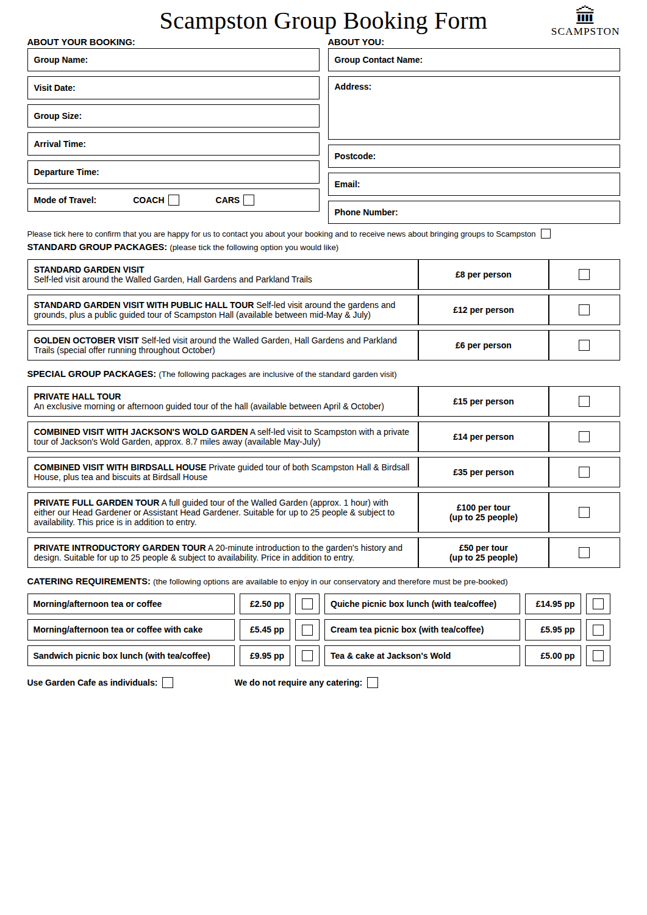Scampston Group Booking Form
🏛 SCAMPSTON
ABOUT YOUR BOOKING:
ABOUT YOU:
Group Name:
Visit Date:
Group Size:
Arrival Time:
Departure Time:
Mode of Travel: COACH CARS
Group Contact Name:
Address:
Postcode:
Email:
Phone Number:
Please tick here to confirm that you are happy for us to contact you about your booking and to receive news about bringing groups to Scampston
STANDARD GROUP PACKAGES: (please tick the following option you would like)
| STANDARD GARDEN VISIT Self-led visit around the Walled Garden, Hall Gardens and Parkland Trails | £8 per person | |
| STANDARD GARDEN VISIT WITH PUBLIC HALL TOUR Self-led visit around the gardens and grounds, plus a public guided tour of Scampston Hall (available between mid-May & July) | £12 per person | |
| GOLDEN OCTOBER VISIT Self-led visit around the Walled Garden, Hall Gardens and Parkland Trails (special offer running throughout October) | £6 per person | |
SPECIAL GROUP PACKAGES: (The following packages are inclusive of the standard garden visit)
| PRIVATE HALL TOUR An exclusive morning or afternoon guided tour of the hall (available between April & October) | £15 per person | |
| COMBINED VISIT WITH JACKSON'S WOLD GARDEN A self-led visit to Scampston with a private tour of Jackson's Wold Garden, approx. 8.7 miles away (available May-July) | £14 per person | |
| COMBINED VISIT WITH BIRDSALL HOUSE Private guided tour of both Scampston Hall & Birdsall House, plus tea and biscuits at Birdsall House | £35 per person | |
| PRIVATE FULL GARDEN TOUR A full guided tour of the Walled Garden (approx. 1 hour) with either our Head Gardener or Assistant Head Gardener. Suitable for up to 25 people & subject to availability. This price is in addition to entry. | £100 per tour (up to 25 people) | |
| PRIVATE INTRODUCTORY GARDEN TOUR A 20-minute introduction to the garden's history and design. Suitable for up to 25 people & subject to availability. Price in addition to entry. | £50 per tour (up to 25 people) | |
CATERING REQUIREMENTS: (the following options are available to enjoy in our conservatory and therefore must be pre-booked)
| Morning/afternoon tea or coffee | £2.50 pp | | Quiche picnic box lunch (with tea/coffee) | £14.95 pp | |
| Morning/afternoon tea or coffee with cake | £5.45 pp | | Cream tea picnic box (with tea/coffee) | £5.95 pp | |
| Sandwich picnic box lunch (with tea/coffee) | £9.95 pp | | Tea & cake at Jackson's Wold | £5.00 pp | |
Use Garden Cafe as individuals: We do not require any catering: